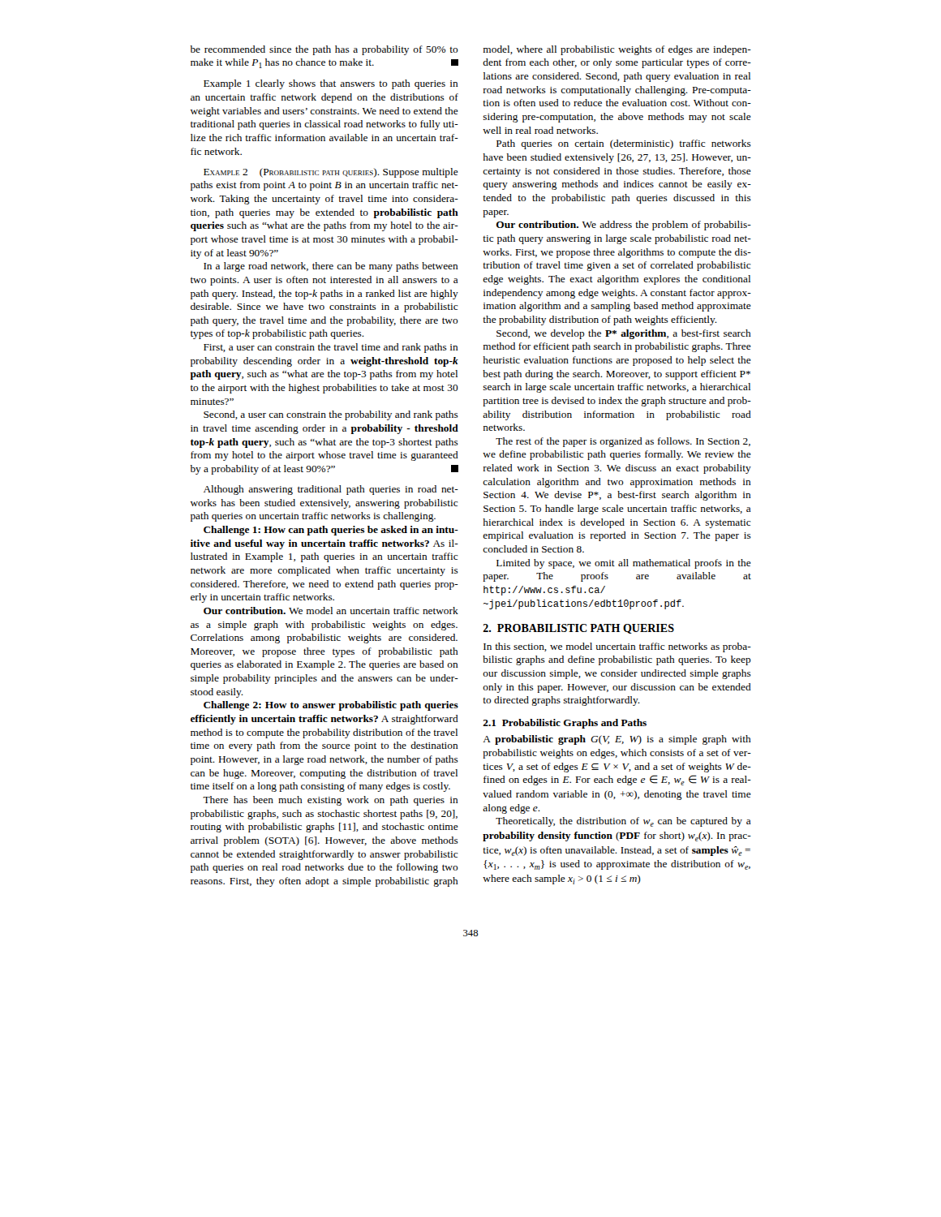be recommended since the path has a probability of 50% to make it while P1 has no chance to make it.
Example 1 clearly shows that answers to path queries in an uncertain traffic network depend on the distributions of weight variables and users’ constraints. We need to extend the traditional path queries in classical road networks to fully utilize the rich traffic information available in an uncertain traffic network.
Example 2 (Probabilistic path queries). Suppose multiple paths exist from point A to point B in an uncertain traffic network. Taking the uncertainty of travel time into consideration, path queries may be extended to probabilistic path queries such as “what are the paths from my hotel to the airport whose travel time is at most 30 minutes with a probability of at least 90%?”
In a large road network, there can be many paths between two points. A user is often not interested in all answers to a path query. Instead, the top-k paths in a ranked list are highly desirable. Since we have two constraints in a probabilistic path query, the travel time and the probability, there are two types of top-k probabilistic path queries.
First, a user can constrain the travel time and rank paths in probability descending order in a weight-threshold top-k path query, such as “what are the top-3 paths from my hotel to the airport with the highest probabilities to take at most 30 minutes?”
Second, a user can constrain the probability and rank paths in travel time ascending order in a probability - threshold top-k path query, such as “what are the top-3 shortest paths from my hotel to the airport whose travel time is guaranteed by a probability of at least 90%?”
Although answering traditional path queries in road networks has been studied extensively, answering probabilistic path queries on uncertain traffic networks is challenging.
Challenge 1: How can path queries be asked in an intuitive and useful way in uncertain traffic networks? As illustrated in Example 1, path queries in an uncertain traffic network are more complicated when traffic uncertainty is considered. Therefore, we need to extend path queries properly in uncertain traffic networks.
Our contribution. We model an uncertain traffic network as a simple graph with probabilistic weights on edges. Correlations among probabilistic weights are considered. Moreover, we propose three types of probabilistic path queries as elaborated in Example 2. The queries are based on simple probability principles and the answers can be understood easily.
Challenge 2: How to answer probabilistic path queries efficiently in uncertain traffic networks? A straightforward method is to compute the probability distribution of the travel time on every path from the source point to the destination point. However, in a large road network, the number of paths can be huge. Moreover, computing the distribution of travel time itself on a long path consisting of many edges is costly.
There has been much existing work on path queries in probabilistic graphs, such as stochastic shortest paths [9, 20], routing with probabilistic graphs [11], and stochastic ontime arrival problem (SOTA) [6]. However, the above methods cannot be extended straightforwardly to answer probabilistic path queries on real road networks due to the following two reasons. First, they often adopt a simple probabilistic graph model, where all probabilistic weights of edges are independent from each other, or only some particular types of correlations are considered. Second, path query evaluation in real road networks is computationally challenging. Pre-computation is often used to reduce the evaluation cost. Without considering pre-computation, the above methods may not scale well in real road networks.
Path queries on certain (deterministic) traffic networks have been studied extensively [26, 27, 13, 25]. However, uncertainty is not considered in those studies. Therefore, those query answering methods and indices cannot be easily extended to the probabilistic path queries discussed in this paper.
Our contribution. We address the problem of probabilistic path query answering in large scale probabilistic road networks. First, we propose three algorithms to compute the distribution of travel time given a set of correlated probabilistic edge weights. The exact algorithm explores the conditional independency among edge weights. A constant factor approximation algorithm and a sampling based method approximate the probability distribution of path weights efficiently.
Second, we develop the P* algorithm, a best-first search method for efficient path search in probabilistic graphs. Three heuristic evaluation functions are proposed to help select the best path during the search. Moreover, to support efficient P* search in large scale uncertain traffic networks, a hierarchical partition tree is devised to index the graph structure and probability distribution information in probabilistic road networks.
The rest of the paper is organized as follows. In Section 2, we define probabilistic path queries formally. We review the related work in Section 3. We discuss an exact probability calculation algorithm and two approximation methods in Section 4. We devise P*, a best-first search algorithm in Section 5. To handle large scale uncertain traffic networks, a hierarchical index is developed in Section 6. A systematic empirical evaluation is reported in Section 7. The paper is concluded in Section 8.
Limited by space, we omit all mathematical proofs in the paper. The proofs are available at http://www.cs.sfu.ca/ ~jpei/publications/edbt10proof.pdf.
2. PROBABILISTIC PATH QUERIES
In this section, we model uncertain traffic networks as probabilistic graphs and define probabilistic path queries. To keep our discussion simple, we consider undirected simple graphs only in this paper. However, our discussion can be extended to directed graphs straightforwardly.
2.1 Probabilistic Graphs and Paths
A probabilistic graph G(V, E, W) is a simple graph with probabilistic weights on edges, which consists of a set of vertices V, a set of edges E ⊆ V × V, and a set of weights W defined on edges in E. For each edge e ∈ E, we ∈ W is a real-valued random variable in (0, +∞), denoting the travel time along edge e.
Theoretically, the distribution of we can be captured by a probability density function (PDF for short) we(x). In practice, we(x) is often unavailable. Instead, a set of samples ŵe = {x1, . . . , xm} is used to approximate the distribution of we, where each sample xi > 0 (1 ≤ i ≤ m)
348